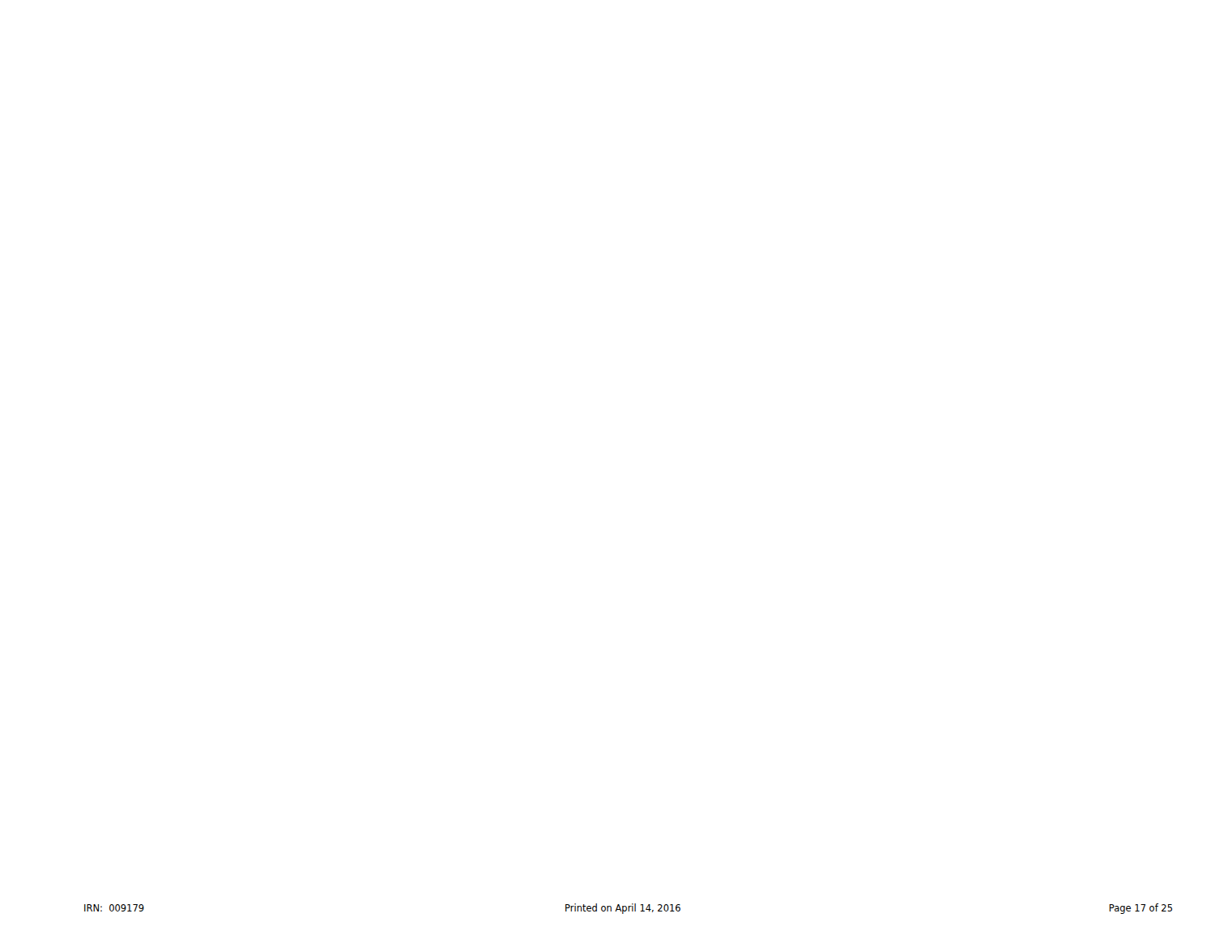IRN: 009179 Printed on April 14, 2016 Page 17 of 25